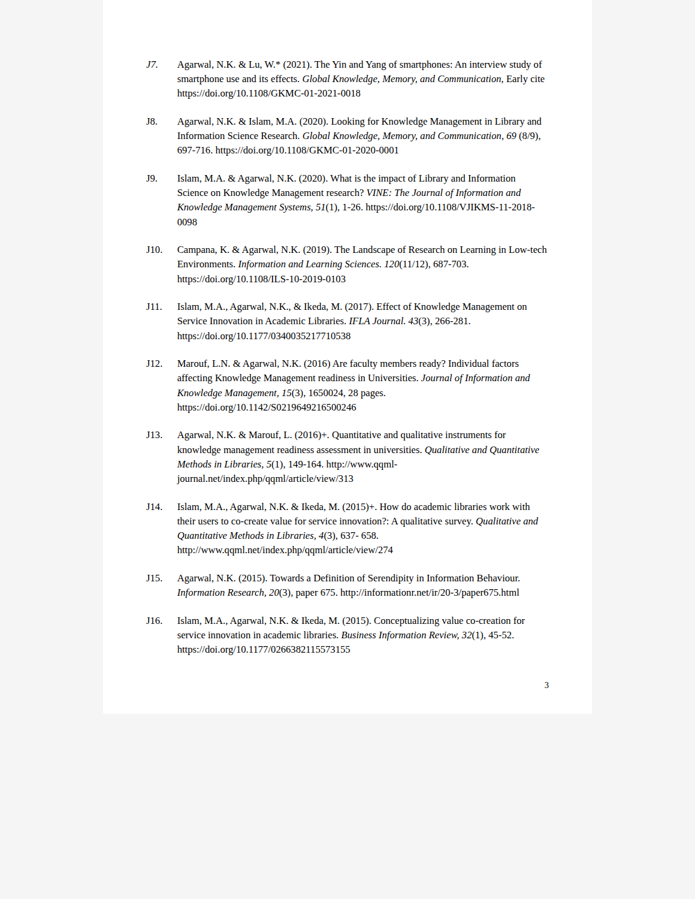J7. Agarwal, N.K. & Lu, W.* (2021). The Yin and Yang of smartphones: An interview study of smartphone use and its effects. Global Knowledge, Memory, and Communication, Early cite https://doi.org/10.1108/GKMC-01-2021-0018
J8. Agarwal, N.K. & Islam, M.A. (2020). Looking for Knowledge Management in Library and Information Science Research. Global Knowledge, Memory, and Communication, 69 (8/9), 697-716. https://doi.org/10.1108/GKMC-01-2020-0001
J9. Islam, M.A. & Agarwal, N.K. (2020). What is the impact of Library and Information Science on Knowledge Management research? VINE: The Journal of Information and Knowledge Management Systems, 51(1), 1-26. https://doi.org/10.1108/VJIKMS-11-2018-0098
J10. Campana, K. & Agarwal, N.K. (2019). The Landscape of Research on Learning in Low-tech Environments. Information and Learning Sciences. 120(11/12), 687-703. https://doi.org/10.1108/ILS-10-2019-0103
J11. Islam, M.A., Agarwal, N.K., & Ikeda, M. (2017). Effect of Knowledge Management on Service Innovation in Academic Libraries. IFLA Journal. 43(3), 266-281. https://doi.org/10.1177/0340035217710538
J12. Marouf, L.N. & Agarwal, N.K. (2016) Are faculty members ready? Individual factors affecting Knowledge Management readiness in Universities. Journal of Information and Knowledge Management, 15(3), 1650024, 28 pages. https://doi.org/10.1142/S0219649216500246
J13. Agarwal, N.K. & Marouf, L. (2016)+. Quantitative and qualitative instruments for knowledge management readiness assessment in universities. Qualitative and Quantitative Methods in Libraries, 5(1), 149-164. http://www.qqml-journal.net/index.php/qqml/article/view/313
J14. Islam, M.A., Agarwal, N.K. & Ikeda, M. (2015)+. How do academic libraries work with their users to co-create value for service innovation?: A qualitative survey. Qualitative and Quantitative Methods in Libraries, 4(3), 637- 658. http://www.qqml.net/index.php/qqml/article/view/274
J15. Agarwal, N.K. (2015). Towards a Definition of Serendipity in Information Behaviour. Information Research, 20(3), paper 675. http://informationr.net/ir/20-3/paper675.html
J16. Islam, M.A., Agarwal, N.K. & Ikeda, M. (2015). Conceptualizing value co-creation for service innovation in academic libraries. Business Information Review, 32(1), 45-52. https://doi.org/10.1177/0266382115573155
3